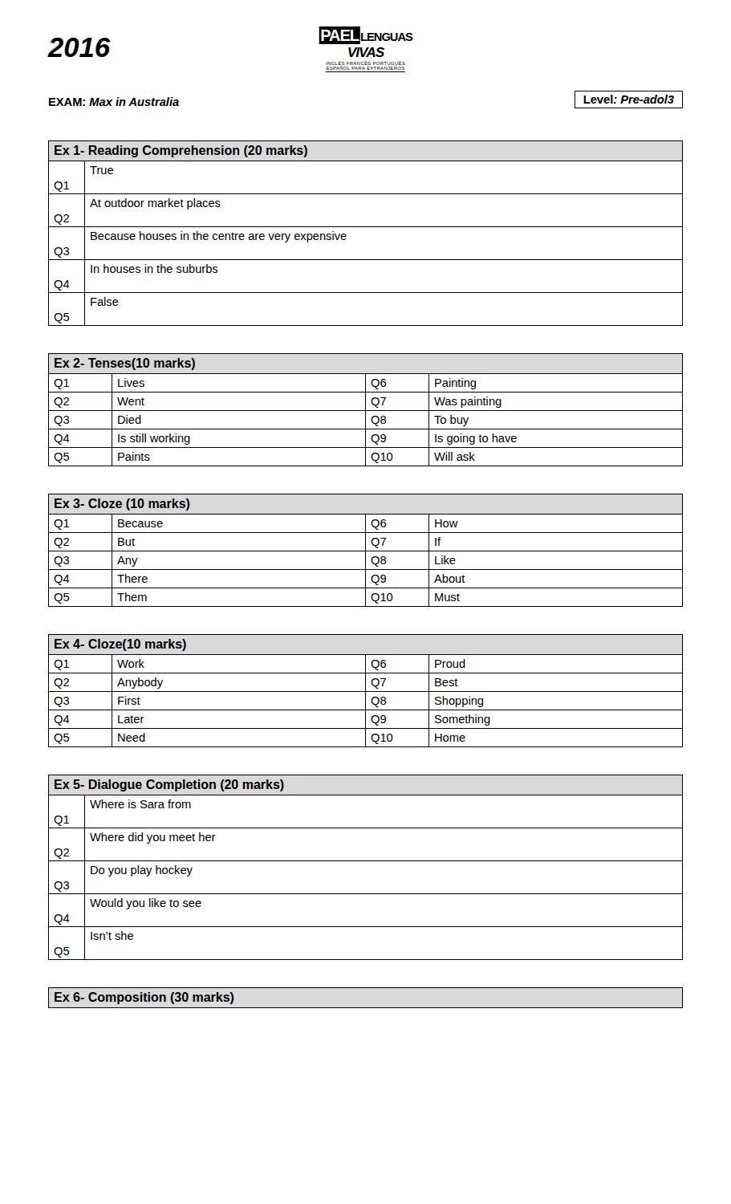2016
PAEL LENGUAS
VIVAS
INGLÉS FRANCÉS PORTUGUÉS
ESPAÑOL PARA EXTRANJEROS
EXAM: Max in Australia
Level: Pre-adol3
| Ex 1- Reading Comprehension (20 marks) |
| --- |
| Q1 | True |
| Q2 | At outdoor market places |
| Q3 | Because houses in the centre are very expensive |
| Q4 | In houses in the suburbs |
| Q5 | False |
| Ex 2- Tenses(10 marks) |
| --- |
| Q1 | Lives | Q6 | Painting |
| Q2 | Went | Q7 | Was painting |
| Q3 | Died | Q8 | To buy |
| Q4 | Is still working | Q9 | Is going to have |
| Q5 | Paints | Q10 | Will ask |
| Ex 3- Cloze (10 marks) |
| --- |
| Q1 | Because | Q6 | How |
| Q2 | But | Q7 | If |
| Q3 | Any | Q8 | Like |
| Q4 | There | Q9 | About |
| Q5 | Them | Q10 | Must |
| Ex 4- Cloze(10 marks) |
| --- |
| Q1 | Work | Q6 | Proud |
| Q2 | Anybody | Q7 | Best |
| Q3 | First | Q8 | Shopping |
| Q4 | Later | Q9 | Something |
| Q5 | Need | Q10 | Home |
| Ex 5- Dialogue Completion (20 marks) |
| --- |
| Q1 | Where is Sara from |
| Q2 | Where did you meet her |
| Q3 | Do you play hockey |
| Q4 | Would you like to see |
| Q5 | Isn’t she |
| Ex 6- Composition (30 marks) |
| --- |